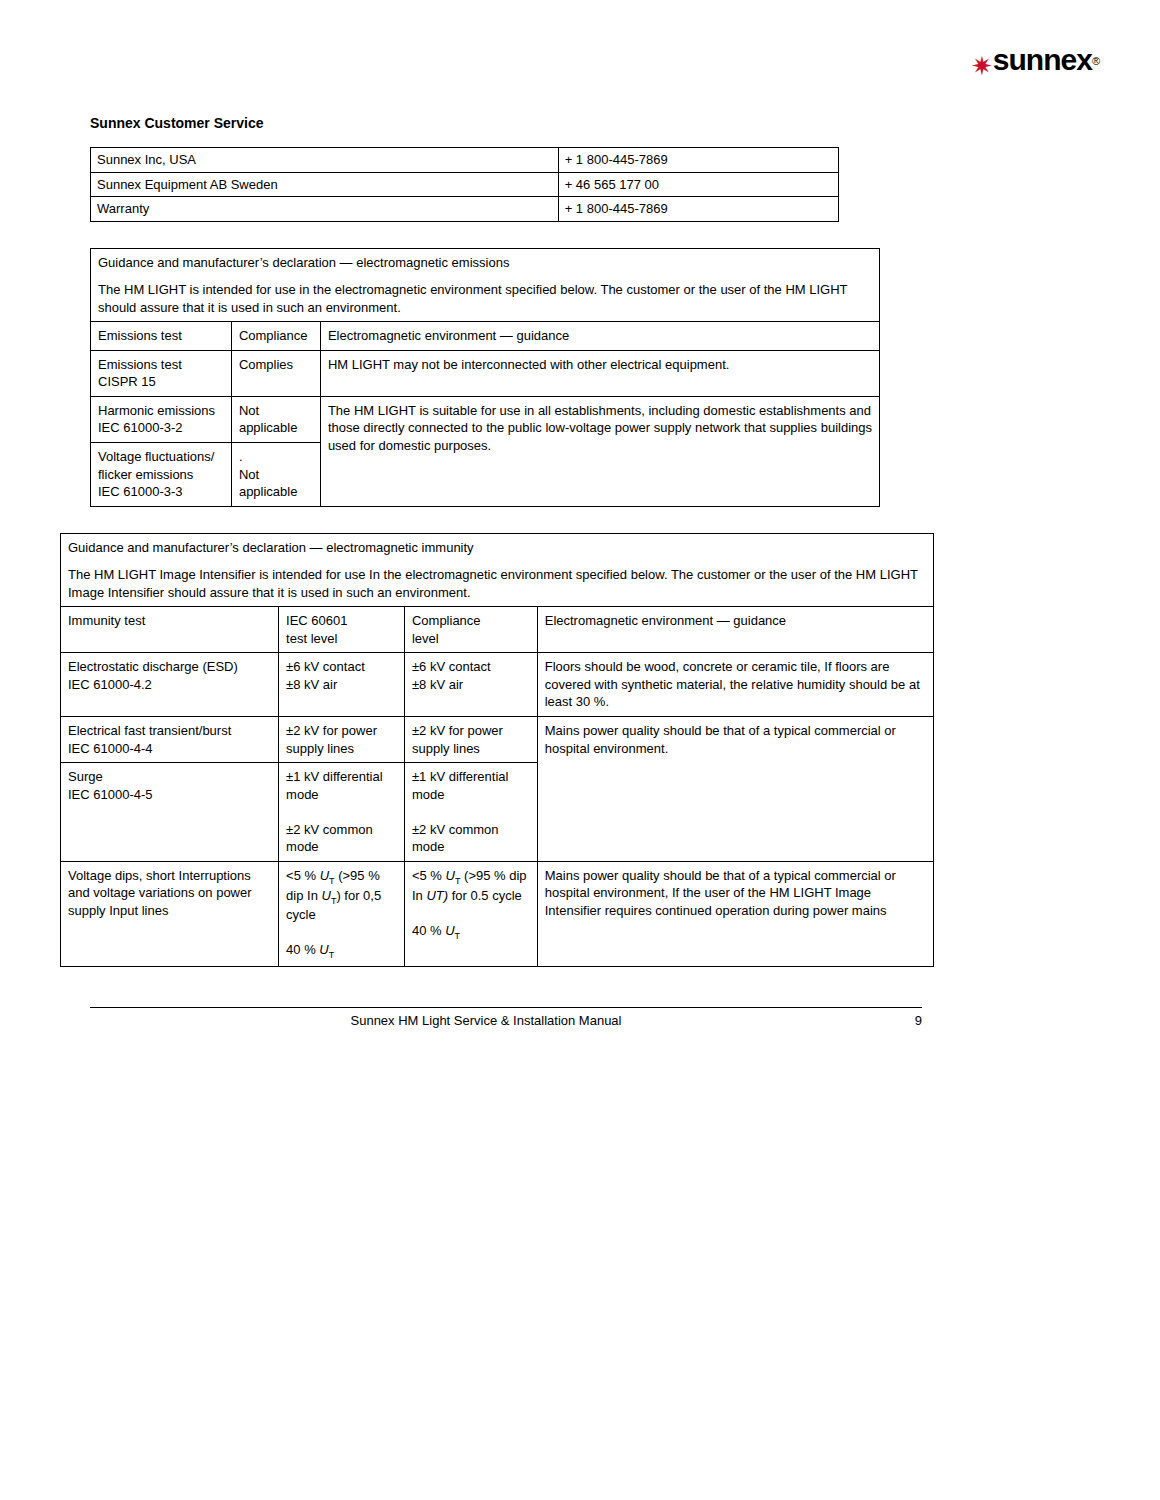✷sunnex®
Sunnex Customer Service
| Sunnex Inc, USA | + 1 800-445-7869 |
| Sunnex Equipment AB Sweden | + 46 565 177 00 |
| Warranty | + 1 800-445-7869 |
| Guidance and manufacturer’s declaration — electromagnetic emissions |
| The HM LIGHT is intended for use in the electromagnetic environment specified below. The customer or the user of the HM LIGHT should assure that it is used in such an environment. |
| Emissions test | Compliance | Electromagnetic environment — guidance |
| Emissions test CISPR 15 | Complies | HM LIGHT may not be interconnected with other electrical equipment. |
| Harmonic emissions IEC 61000-3-2 | Not applicable | The HM LIGHT is suitable for use in all establishments, including domestic establishments and those directly connected to the public low-voltage power supply network that supplies buildings used for domestic purposes. |
| Voltage fluctuations/ flicker emissions IEC 61000-3-3 | . Not applicable |
| Guidance and manufacturer’s declaration — electromagnetic immunity |
| The HM LIGHT Image Intensifier is intended for use In the electromagnetic environment specified below. The customer or the user of the HM LIGHT Image Intensifier should assure that it is used in such an environment. |
| Immunity test | IEC 60601 test level | Compliance level | Electromagnetic environment — guidance |
| Electrostatic discharge (ESD) IEC 61000-4.2 | ±6 kV contact ±8 kV air | ±6 kV contact ±8 kV air | Floors should be wood, concrete or ceramic tile, If floors are covered with synthetic material, the relative humidity should be at least 30 %. |
| Electrical fast transient/burst IEC 61000-4-4 | ±2 kV for power supply lines | ±2 kV for power supply lines | Mains power quality should be that of a typical commercial or hospital environment. |
| Surge IEC 61000-4-5 | ±1 kV differential mode ±2 kV common mode | ±1 kV differential mode ±2 kV common mode |
| Voltage dips, short Interruptions and voltage variations on power supply Input lines | <5 % U T (>95 % dip In U T ) for 0,5 cycle 40 % U T | <5 % U T (>95 % dip In UT) for 0.5 cycle 40 % U T | Mains power quality should be that of a typical commercial or hospital environment, If the user of the HM LIGHT Image Intensifier requires continued operation during power mains |
Sunnex HM Light Service & Installation Manual 9